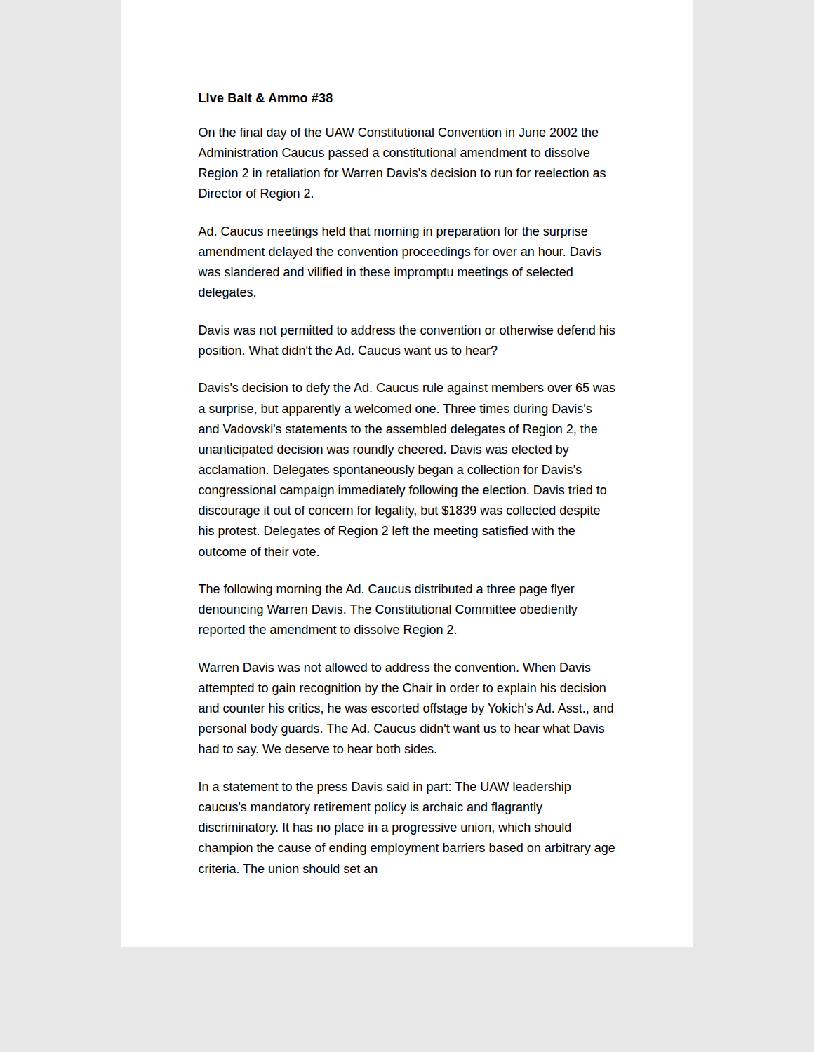Live Bait & Ammo #38
On the final day of the UAW Constitutional Convention in June 2002 the Administration Caucus passed a constitutional amendment to dissolve Region 2 in retaliation for Warren Davis's decision to run for reelection as Director of Region 2.
Ad. Caucus meetings held that morning in preparation for the surprise amendment delayed the convention proceedings for over an hour. Davis was slandered and vilified in these impromptu meetings of selected delegates.
Davis was not permitted to address the convention or otherwise defend his position. What didn't the Ad. Caucus want us to hear?
Davis's decision to defy the Ad. Caucus rule against members over 65 was a surprise, but apparently a welcomed one. Three times during Davis's and Vadovski's statements to the assembled delegates of Region 2, the unanticipated decision was roundly cheered. Davis was elected by acclamation. Delegates spontaneously began a collection for Davis's congressional campaign immediately following the election. Davis tried to discourage it out of concern for legality, but $1839 was collected despite his protest. Delegates of Region 2 left the meeting satisfied with the outcome of their vote.
The following morning the Ad. Caucus distributed a three page flyer denouncing Warren Davis. The Constitutional Committee obediently reported the amendment to dissolve Region 2.
Warren Davis was not allowed to address the convention. When Davis attempted to gain recognition by the Chair in order to explain his decision and counter his critics, he was escorted offstage by Yokich's Ad. Asst., and personal body guards. The Ad. Caucus didn't want us to hear what Davis had to say. We deserve to hear both sides.
In a statement to the press Davis said in part: The UAW leadership caucus's mandatory retirement policy is archaic and flagrantly discriminatory. It has no place in a progressive union, which should champion the cause of ending employment barriers based on arbitrary age criteria. The union should set an